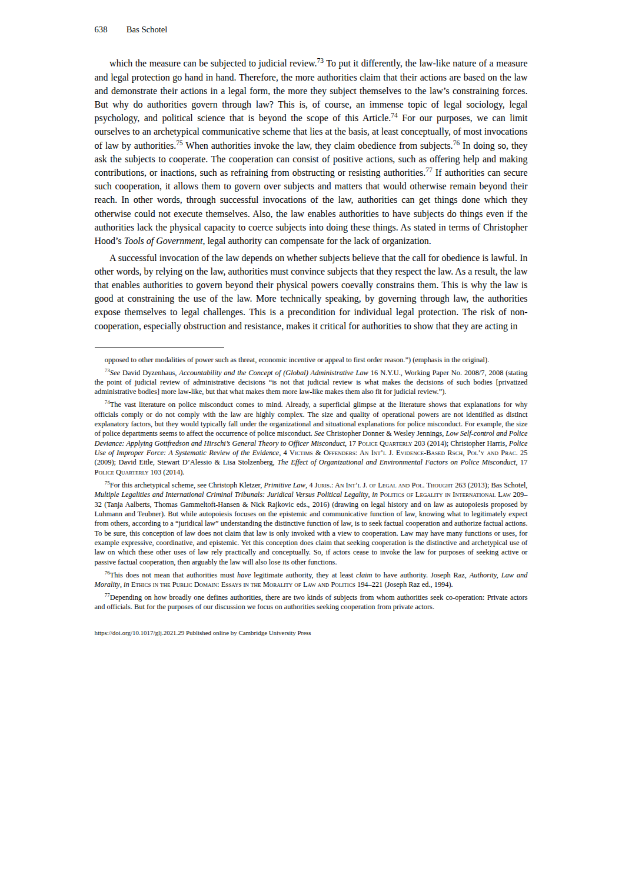638 Bas Schotel
which the measure can be subjected to judicial review.73 To put it differently, the law-like nature of a measure and legal protection go hand in hand. Therefore, the more authorities claim that their actions are based on the law and demonstrate their actions in a legal form, the more they subject themselves to the law’s constraining forces. But why do authorities govern through law? This is, of course, an immense topic of legal sociology, legal psychology, and political science that is beyond the scope of this Article.74 For our purposes, we can limit ourselves to an archetypical communicative scheme that lies at the basis, at least conceptually, of most invocations of law by authorities.75 When authorities invoke the law, they claim obedience from subjects.76 In doing so, they ask the subjects to cooperate. The cooperation can consist of positive actions, such as offering help and making contributions, or inactions, such as refraining from obstructing or resisting authorities.77 If authorities can secure such cooperation, it allows them to govern over subjects and matters that would otherwise remain beyond their reach. In other words, through successful invocations of the law, authorities can get things done which they otherwise could not execute themselves. Also, the law enables authorities to have subjects do things even if the authorities lack the physical capacity to coerce subjects into doing these things. As stated in terms of Christopher Hood’s Tools of Government, legal authority can compensate for the lack of organization.
A successful invocation of the law depends on whether subjects believe that the call for obedience is lawful. In other words, by relying on the law, authorities must convince subjects that they respect the law. As a result, the law that enables authorities to govern beyond their physical powers coevally constrains them. This is why the law is good at constraining the use of the law. More technically speaking, by governing through law, the authorities expose themselves to legal challenges. This is a precondition for individual legal protection. The risk of non-cooperation, especially obstruction and resistance, makes it critical for authorities to show that they are acting in
opposed to other modalities of power such as threat, economic incentive or appeal to first order reason.”) (emphasis in the original).
73See David Dyzenhaus, Accountability and the Concept of (Global) Administrative Law 16 N.Y.U., Working Paper No. 2008/7, 2008 (stating the point of judicial review of administrative decisions “is not that judicial review is what makes the decisions of such bodies [privatized administrative bodies] more law-like, but that what makes them more law-like makes them also fit for judicial review.”).
74The vast literature on police misconduct comes to mind. Already, a superficial glimpse at the literature shows that explanations for why officials comply or do not comply with the law are highly complex. The size and quality of operational powers are not identified as distinct explanatory factors, but they would typically fall under the organizational and situational explanations for police misconduct. For example, the size of police departments seems to affect the occurrence of police misconduct. See Christopher Donner & Wesley Jennings, Low Self-control and Police Deviance: Applying Gottfredson and Hirschi’s General Theory to Officer Misconduct, 17 Police Quarterly 203 (2014); Christopher Harris, Police Use of Improper Force: A Systematic Review of the Evidence, 4 Victims & Offenders: An Int’l J. Evidence-Based Rsch, Pol’y and Prac. 25 (2009); David Eitle, Stewart D’Alessio & Lisa Stolzenberg, The Effect of Organizational and Environmental Factors on Police Misconduct, 17 Police Quarterly 103 (2014).
75For this archetypical scheme, see Christoph Kletzer, Primitive Law, 4 Juris.: An Int’l J. of Legal and Pol. Thought 263 (2013); Bas Schotel, Multiple Legalities and International Criminal Tribunals: Juridical Versus Political Legality, in Politics of Legality in International Law 209–32 (Tanja Aalberts, Thomas Gammeltoft-Hansen & Nick Rajkovic eds., 2016) (drawing on legal history and on law as autopoiesis proposed by Luhmann and Teubner). But while autopoiesis focuses on the epistemic and communicative function of law, knowing what to legitimately expect from others, according to a “juridical law” understanding the distinctive function of law, is to seek factual cooperation and authorize factual actions. To be sure, this conception of law does not claim that law is only invoked with a view to cooperation. Law may have many functions or uses, for example expressive, coordinative, and epistemic. Yet this conception does claim that seeking cooperation is the distinctive and archetypical use of law on which these other uses of law rely practically and conceptually. So, if actors cease to invoke the law for purposes of seeking active or passive factual cooperation, then arguably the law will also lose its other functions.
76This does not mean that authorities must have legitimate authority, they at least claim to have authority. Joseph Raz, Authority, Law and Morality, in Ethics in the Public Domain: Essays in the Morality of Law and Politics 194–221 (Joseph Raz ed., 1994).
77Depending on how broadly one defines authorities, there are two kinds of subjects from whom authorities seek co-operation: Private actors and officials. But for the purposes of our discussion we focus on authorities seeking cooperation from private actors.
https://doi.org/10.1017/glj.2021.29 Published online by Cambridge University Press